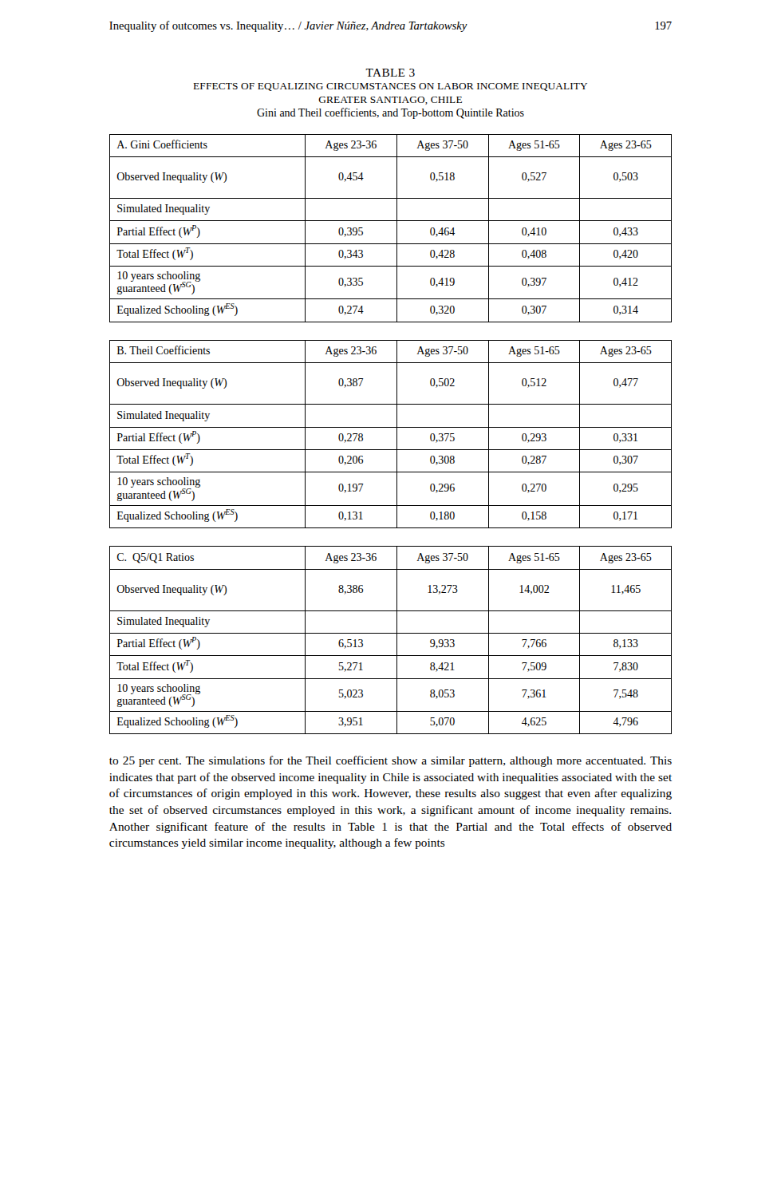Inequality of outcomes vs. Inequality… / Javier Núñez, Andrea Tartakowsky
197
TABLE 3
EFFECTS OF EQUALIZING CIRCUMSTANCES ON LABOR INCOME INEQUALITY
GREATER SANTIAGO, CHILE
Gini and Theil coefficients, and Top-bottom Quintile Ratios
| A. Gini Coefficients | Ages 23-36 | Ages 37-50 | Ages 51-65 | Ages 23-65 |
| --- | --- | --- | --- | --- |
| Observed Inequality ( W ) | 0,454 | 0,518 | 0,527 | 0,503 |
| Simulated Inequality | | | | |
| Partial Effect ( W P ) | 0,395 | 0,464 | 0,410 | 0,433 |
| Total Effect ( W T ) | 0,343 | 0,428 | 0,408 | 0,420 |
| 10 years schooling guaranteed ( W SG ) | 0,335 | 0,419 | 0,397 | 0,412 |
| Equalized Schooling ( W ES ) | 0,274 | 0,320 | 0,307 | 0,314 |
| B. Theil Coefficients | Ages 23-36 | Ages 37-50 | Ages 51-65 | Ages 23-65 |
| --- | --- | --- | --- | --- |
| Observed Inequality ( W ) | 0,387 | 0,502 | 0,512 | 0,477 |
| Simulated Inequality | | | | |
| Partial Effect ( W P ) | 0,278 | 0,375 | 0,293 | 0,331 |
| Total Effect ( W T ) | 0,206 | 0,308 | 0,287 | 0,307 |
| 10 years schooling guaranteed ( W SG ) | 0,197 | 0,296 | 0,270 | 0,295 |
| Equalized Schooling ( W ES ) | 0,131 | 0,180 | 0,158 | 0,171 |
| C. Q5/Q1 Ratios | Ages 23-36 | Ages 37-50 | Ages 51-65 | Ages 23-65 |
| --- | --- | --- | --- | --- |
| Observed Inequality ( W ) | 8,386 | 13,273 | 14,002 | 11,465 |
| Simulated Inequality | | | | |
| Partial Effect ( W P ) | 6,513 | 9,933 | 7,766 | 8,133 |
| Total Effect ( W T ) | 5,271 | 8,421 | 7,509 | 7,830 |
| 10 years schooling guaranteed ( W SG ) | 5,023 | 8,053 | 7,361 | 7,548 |
| Equalized Schooling ( W ES ) | 3,951 | 5,070 | 4,625 | 4,796 |
to 25 per cent. The simulations for the Theil coefficient show a similar pattern, although more accentuated. This indicates that part of the observed income inequality in Chile is associated with inequalities associated with the set of circumstances of origin employed in this work. However, these results also suggest that even after equalizing the set of observed circumstances employed in this work, a significant amount of income inequality remains. Another significant feature of the results in Table 1 is that the Partial and the Total effects of observed circumstances yield similar income inequality, although a few points